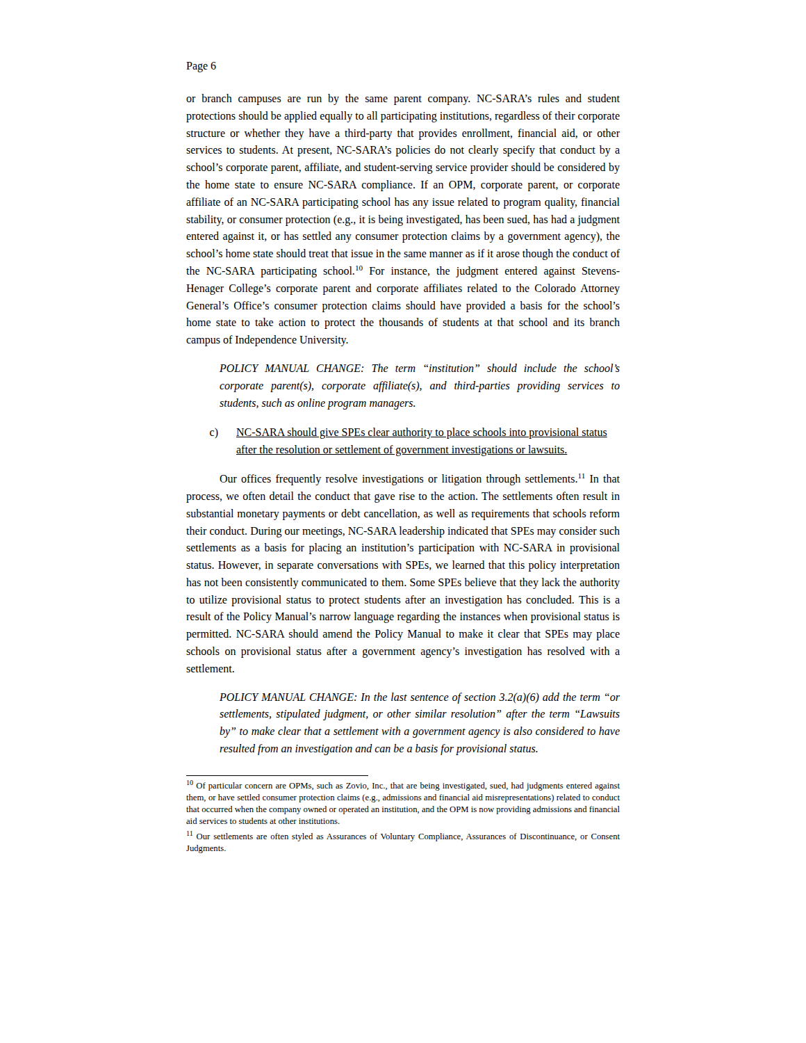Page 6
or branch campuses are run by the same parent company. NC-SARA’s rules and student protections should be applied equally to all participating institutions, regardless of their corporate structure or whether they have a third-party that provides enrollment, financial aid, or other services to students. At present, NC-SARA’s policies do not clearly specify that conduct by a school’s corporate parent, affiliate, and student-serving service provider should be considered by the home state to ensure NC-SARA compliance. If an OPM, corporate parent, or corporate affiliate of an NC-SARA participating school has any issue related to program quality, financial stability, or consumer protection (e.g., it is being investigated, has been sued, has had a judgment entered against it, or has settled any consumer protection claims by a government agency), the school’s home state should treat that issue in the same manner as if it arose though the conduct of the NC-SARA participating school.10 For instance, the judgment entered against Stevens-Henager College’s corporate parent and corporate affiliates related to the Colorado Attorney General’s Office’s consumer protection claims should have provided a basis for the school’s home state to take action to protect the thousands of students at that school and its branch campus of Independence University.
POLICY MANUAL CHANGE: The term “institution” should include the school’s corporate parent(s), corporate affiliate(s), and third-parties providing services to students, such as online program managers.
c) NC-SARA should give SPEs clear authority to place schools into provisional status after the resolution or settlement of government investigations or lawsuits.
Our offices frequently resolve investigations or litigation through settlements.11 In that process, we often detail the conduct that gave rise to the action. The settlements often result in substantial monetary payments or debt cancellation, as well as requirements that schools reform their conduct. During our meetings, NC-SARA leadership indicated that SPEs may consider such settlements as a basis for placing an institution’s participation with NC-SARA in provisional status. However, in separate conversations with SPEs, we learned that this policy interpretation has not been consistently communicated to them. Some SPEs believe that they lack the authority to utilize provisional status to protect students after an investigation has concluded. This is a result of the Policy Manual’s narrow language regarding the instances when provisional status is permitted. NC-SARA should amend the Policy Manual to make it clear that SPEs may place schools on provisional status after a government agency’s investigation has resolved with a settlement.
POLICY MANUAL CHANGE: In the last sentence of section 3.2(a)(6) add the term “or settlements, stipulated judgment, or other similar resolution” after the term “Lawsuits by” to make clear that a settlement with a government agency is also considered to have resulted from an investigation and can be a basis for provisional status.
10 Of particular concern are OPMs, such as Zovio, Inc., that are being investigated, sued, had judgments entered against them, or have settled consumer protection claims (e.g., admissions and financial aid misrepresentations) related to conduct that occurred when the company owned or operated an institution, and the OPM is now providing admissions and financial aid services to students at other institutions.
11 Our settlements are often styled as Assurances of Voluntary Compliance, Assurances of Discontinuance, or Consent Judgments.